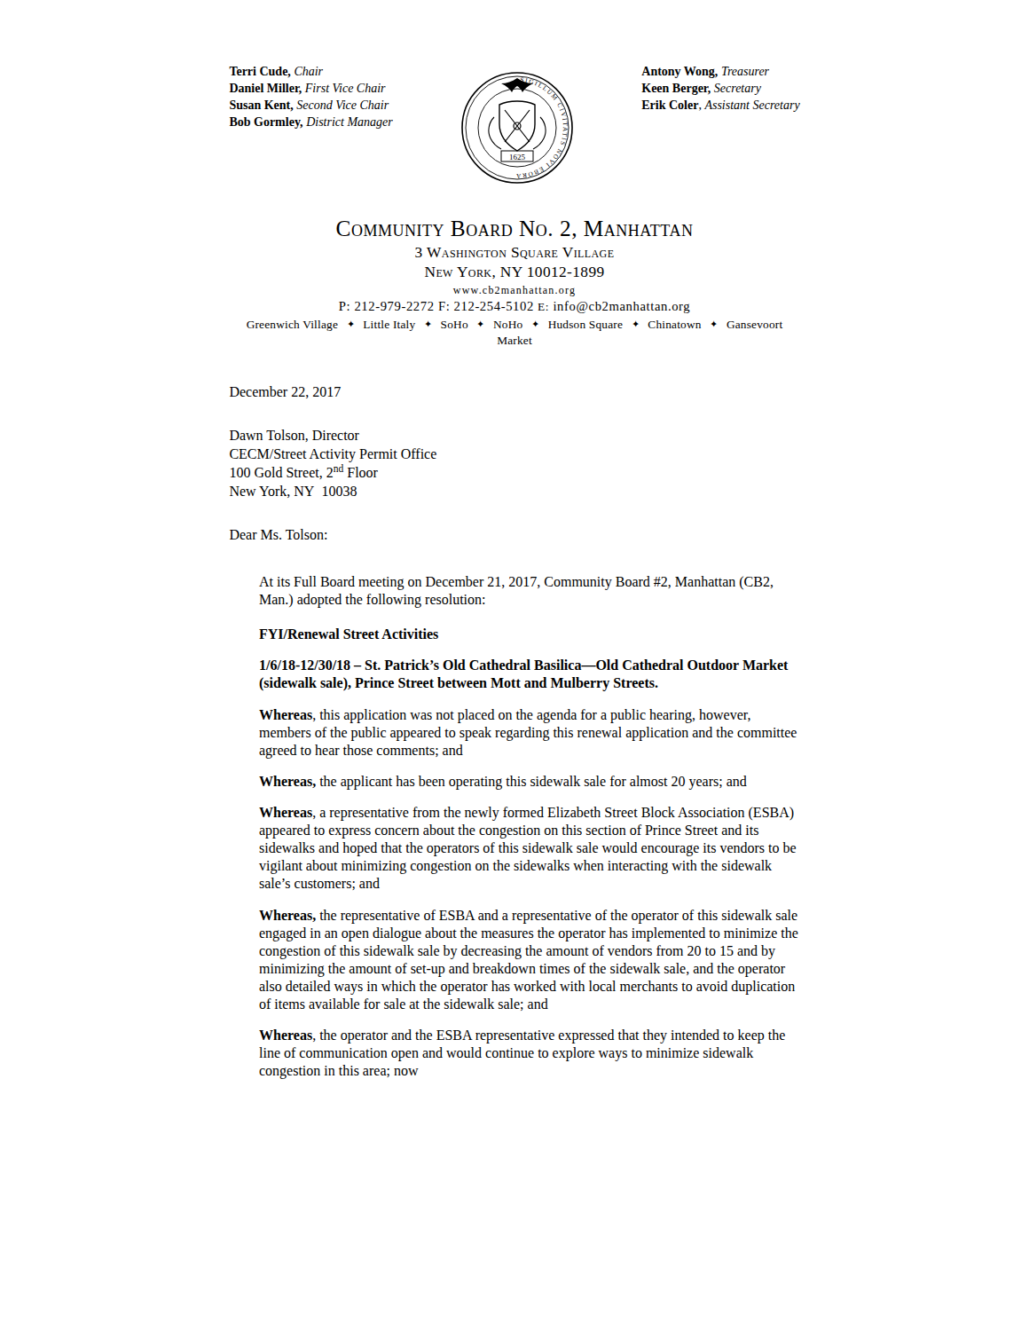Terri Cude, Chair
Daniel Miller, First Vice Chair
Susan Kent, Second Vice Chair
Bob Gormley, District Manager
1625 SIGILLUM CIVITATIS NOVI EBORACI
Antony Wong, Treasurer
Keen Berger, Secretary
Erik Coler, Assistant Secretary
Community Board No. 2, Manhattan
3 Washington Square Village
New York, NY 10012-1899
www.cb2manhattan.org
P: 212-979-2272 F: 212-254-5102 E: info@cb2manhattan.org
Greenwich Village ✦ Little Italy ✦ SoHo ✦ NoHo ✦ Hudson Square ✦ Chinatown ✦ Gansevoort Market
December 22, 2017
Dawn Tolson, Director
CECM/Street Activity Permit Office
100 Gold Street, 2nd Floor
New York, NY 10038
Dear Ms. Tolson:
At its Full Board meeting on December 21, 2017, Community Board #2, Manhattan (CB2, Man.) adopted the following resolution:
FYI/Renewal Street Activities
1/6/18-12/30/18 – St. Patrick’s Old Cathedral Basilica—Old Cathedral Outdoor Market (sidewalk sale), Prince Street between Mott and Mulberry Streets.
Whereas, this application was not placed on the agenda for a public hearing, however, members of the public appeared to speak regarding this renewal application and the committee agreed to hear those comments; and
Whereas, the applicant has been operating this sidewalk sale for almost 20 years; and
Whereas, a representative from the newly formed Elizabeth Street Block Association (ESBA) appeared to express concern about the congestion on this section of Prince Street and its sidewalks and hoped that the operators of this sidewalk sale would encourage its vendors to be vigilant about minimizing congestion on the sidewalks when interacting with the sidewalk sale’s customers; and
Whereas, the representative of ESBA and a representative of the operator of this sidewalk sale engaged in an open dialogue about the measures the operator has implemented to minimize the congestion of this sidewalk sale by decreasing the amount of vendors from 20 to 15 and by minimizing the amount of set-up and breakdown times of the sidewalk sale, and the operator also detailed ways in which the operator has worked with local merchants to avoid duplication of items available for sale at the sidewalk sale; and
Whereas, the operator and the ESBA representative expressed that they intended to keep the line of communication open and would continue to explore ways to minimize sidewalk congestion in this area; now